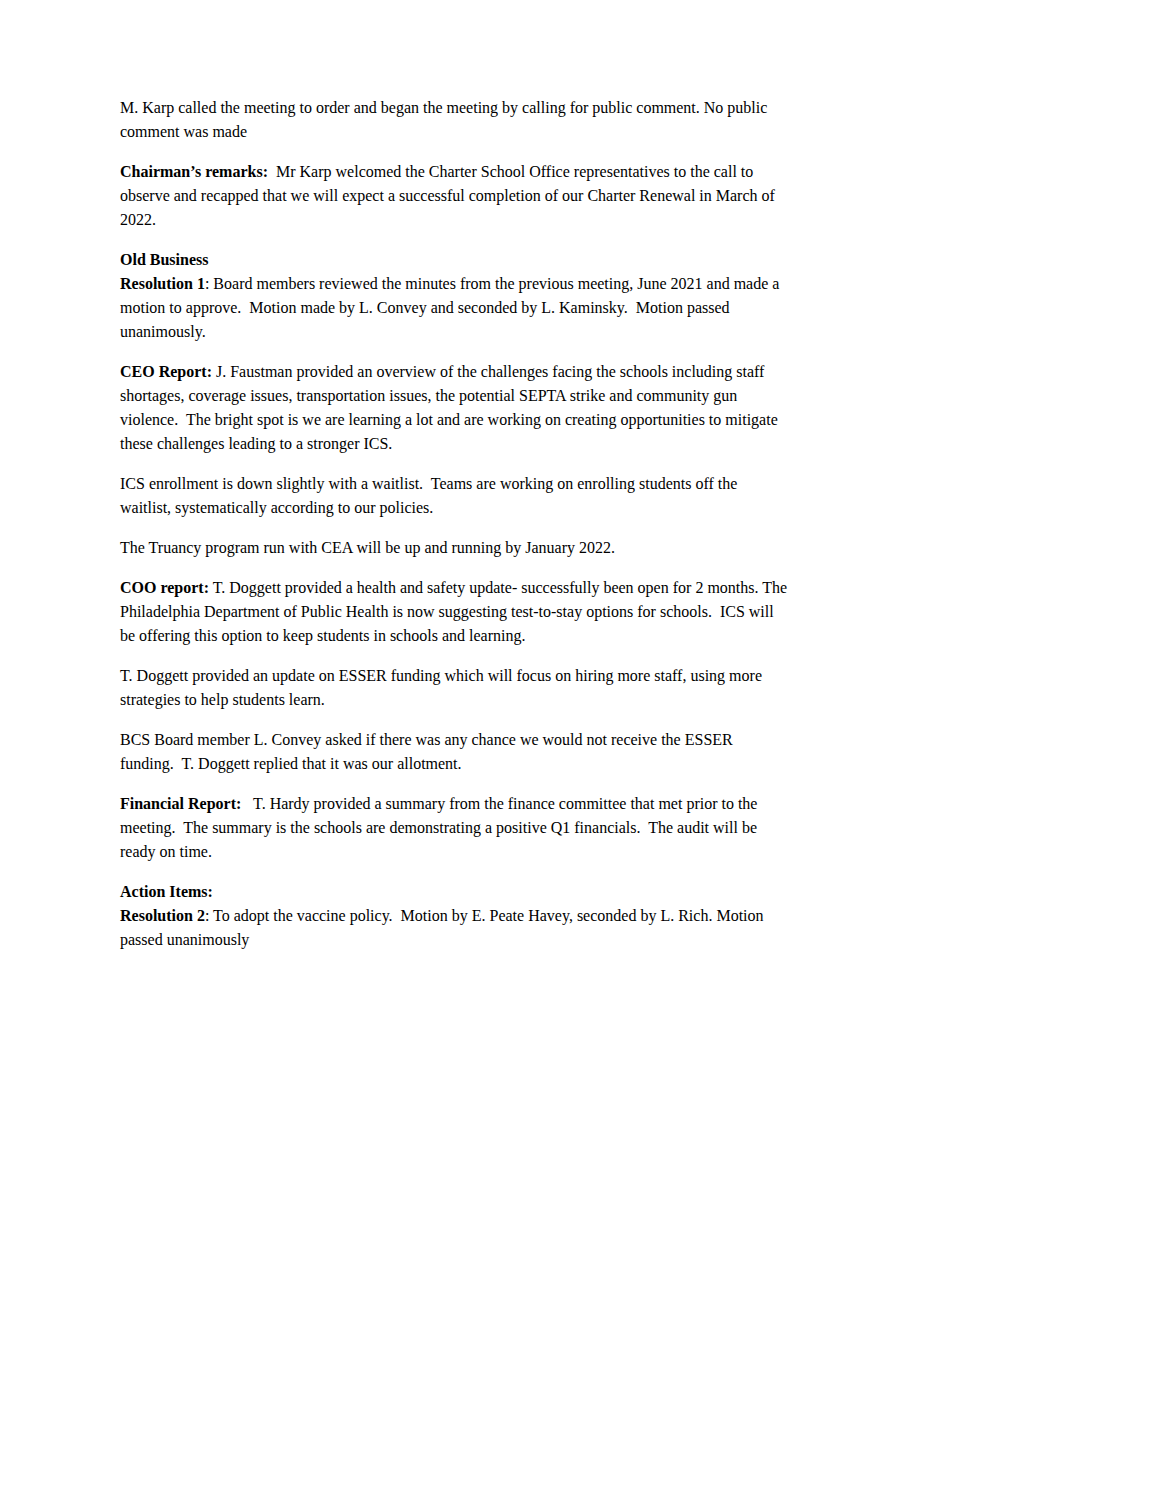M. Karp called the meeting to order and began the meeting by calling for public comment. No public comment was made
Chairman’s remarks: Mr Karp welcomed the Charter School Office representatives to the call to observe and recapped that we will expect a successful completion of our Charter Renewal in March of 2022.
Old Business
Resolution 1: Board members reviewed the minutes from the previous meeting, June 2021 and made a motion to approve. Motion made by L. Convey and seconded by L. Kaminsky. Motion passed unanimously.
CEO Report: J. Faustman provided an overview of the challenges facing the schools including staff shortages, coverage issues, transportation issues, the potential SEPTA strike and community gun violence. The bright spot is we are learning a lot and are working on creating opportunities to mitigate these challenges leading to a stronger ICS.
ICS enrollment is down slightly with a waitlist. Teams are working on enrolling students off the waitlist, systematically according to our policies.
The Truancy program run with CEA will be up and running by January 2022.
COO report: T. Doggett provided a health and safety update- successfully been open for 2 months. The Philadelphia Department of Public Health is now suggesting test-to-stay options for schools. ICS will be offering this option to keep students in schools and learning.
T. Doggett provided an update on ESSER funding which will focus on hiring more staff, using more strategies to help students learn.
BCS Board member L. Convey asked if there was any chance we would not receive the ESSER funding. T. Doggett replied that it was our allotment.
Financial Report: T. Hardy provided a summary from the finance committee that met prior to the meeting. The summary is the schools are demonstrating a positive Q1 financials. The audit will be ready on time.
Action Items:
Resolution 2: To adopt the vaccine policy. Motion by E. Peate Havey, seconded by L. Rich. Motion passed unanimously